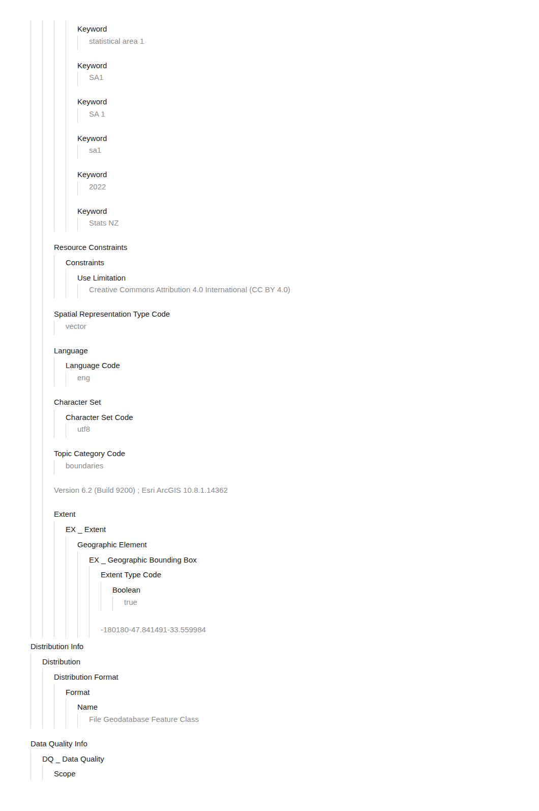Keyword
statistical area 1
Keyword
SA1
Keyword
SA 1
Keyword
sa1
Keyword
2022
Keyword
Stats NZ
Resource Constraints
Constraints
Use Limitation
Creative Commons Attribution 4.0 International (CC BY 4.0)
Spatial Representation Type Code
vector
Language
Language Code
eng
Character Set
Character Set Code
utf8
Topic Category Code
boundaries
Version 6.2 (Build 9200) ; Esri ArcGIS 10.8.1.14362
Extent
EX _ Extent
Geographic Element
EX _ Geographic Bounding Box
Extent Type Code
Boolean
true
-180180-47.841491-33.559984
Distribution Info
Distribution
Distribution Format
Format
Name
File Geodatabase Feature Class
Data Quality Info
DQ _ Data Quality
Scope